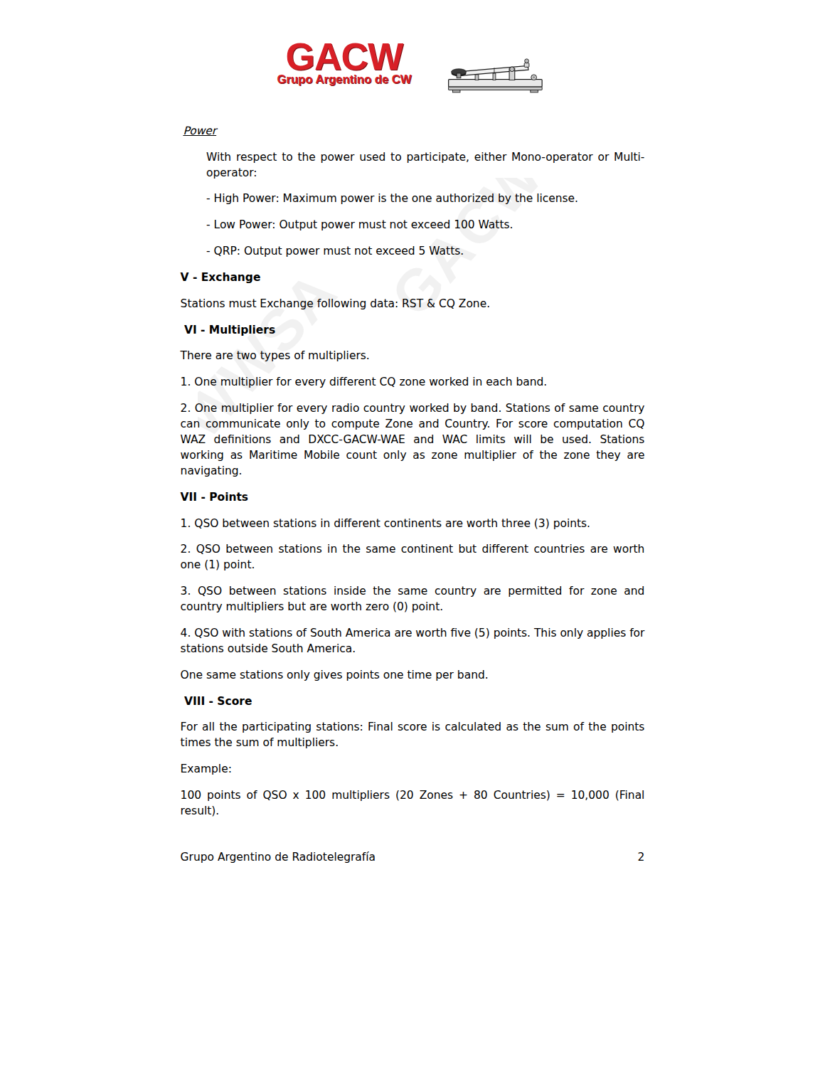GACW Grupo Argentino de CW
WWSA
GACW
Power
With respect to the power used to participate, either Mono-operator or Multi-operator:
- High Power: Maximum power is the one authorized by the license.
- Low Power: Output power must not exceed 100 Watts.
- QRP: Output power must not exceed 5 Watts.
V - Exchange
Stations must Exchange following data: RST & CQ Zone.
VI - Multipliers
There are two types of multipliers.
1. One multiplier for every different CQ zone worked in each band.
2. One multiplier for every radio country worked by band. Stations of same country can communicate only to compute Zone and Country. For score computation CQ WAZ definitions and DXCC-GACW-WAE and WAC limits will be used. Stations working as Maritime Mobile count only as zone multiplier of the zone they are navigating.
VII - Points
1. QSO between stations in different continents are worth three (3) points.
2. QSO between stations in the same continent but different countries are worth one (1) point.
3. QSO between stations inside the same country are permitted for zone and country multipliers but are worth zero (0) point.
4. QSO with stations of South America are worth five (5) points. This only applies for stations outside South America.
One same stations only gives points one time per band.
VIII - Score
For all the participating stations: Final score is calculated as the sum of the points times the sum of multipliers.
Example:
100 points of QSO x 100 multipliers (20 Zones + 80 Countries) = 10,000 (Final result).
Grupo Argentino de Radiotelegrafía
2